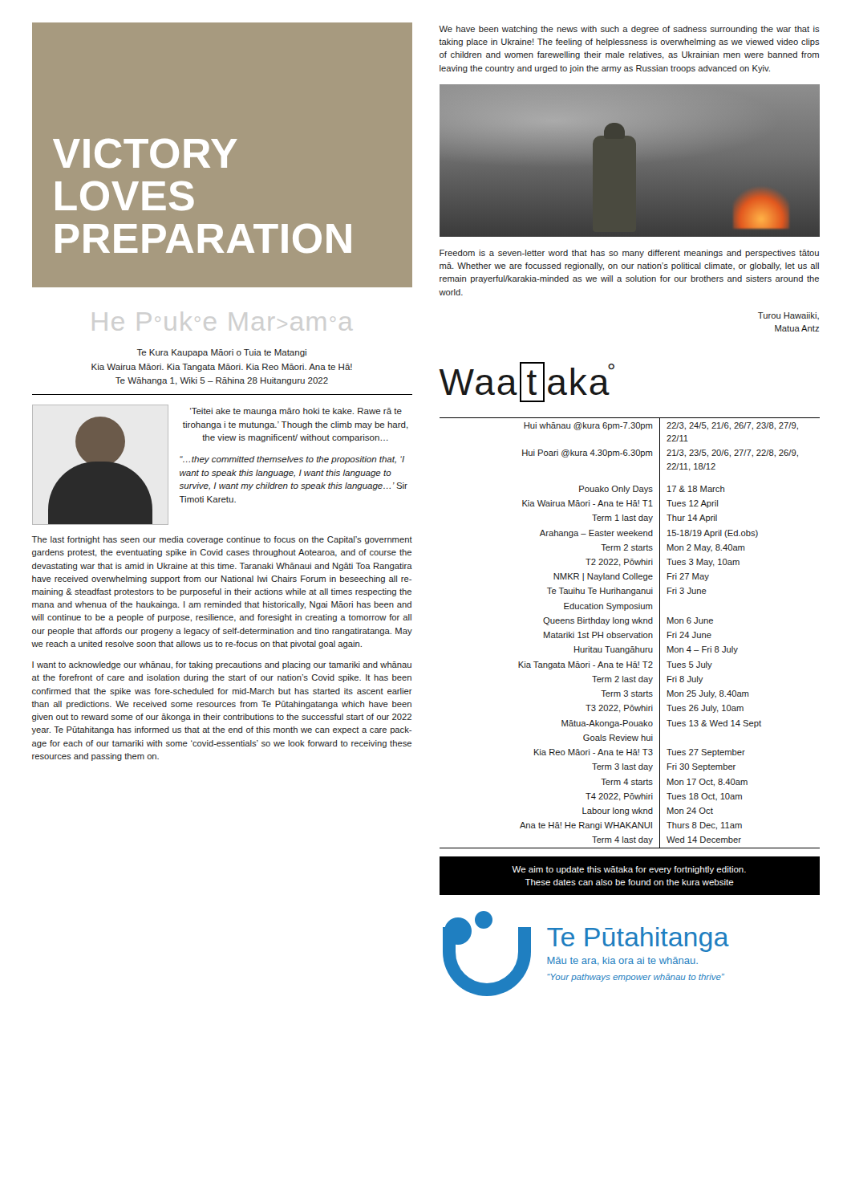ViCTORY
LOVES
PREPARATION
He P°uk°e Mar>am°a
Te Kura Kaupapa Māori o Tuia te Matangi
Kia Wairua Māori. Kia Tangata Māori. Kia Reo Māori. Ana te Hā!
Te Wāhanga 1, Wiki 5 – Rāhina 28 Huitanguru 2022
‘Teitei ake te maunga māro hoki te kake. Rawe rā te tirohanga i te mutunga.’ Though the climb may be hard, the view is magnificent/ without comparison… “…they committed themselves to the proposition that, ‘I want to speak this language, I want this language to survive, I want my children to speak this language…’ Sir Timoti Karetu.
The last fortnight has seen our media coverage continue to focus on the Capital’s government gardens protest, the eventuating spike in Covid cases throughout Aotearoa, and of course the devastating war that is amid in Ukraine at this time. Taranaki Whānaui and Ngāti Toa Rangatira have received overwhelming support from our National Iwi Chairs Forum in beseeching all remaining & steadfast protestors to be purposeful in their actions while at all times respecting the mana and whenua of the haukainga. I am reminded that historically, Ngai Māori has been and will continue to be a people of purpose, resilience, and foresight in creating a tomorrow for all our people that affords our progeny a legacy of self-determination and tino rangatiratanga. May we reach a united resolve soon that allows us to re-focus on that pivotal goal again.
I want to acknowledge our whānau, for taking precautions and placing our tamariki and whānau at the forefront of care and isolation during the start of our nation’s Covid spike. It has been confirmed that the spike was fore-scheduled for mid-March but has started its ascent earlier than all predictions. We received some resources from Te Pūtahingatanga which have been given out to reward some of our ākonga in their contributions to the successful start of our 2022 year. Te Pūtahitanga has informed us that at the end of this month we can expect a care package for each of our tamariki with some ‘covid-essentials’ so we look forward to receiving these resources and passing them on.
We have been watching the news with such a degree of sadness surrounding the war that is taking place in Ukraine! The feeling of helplessness is overwhelming as we viewed video clips of children and women farewelling their male relatives, as Ukrainian men were banned from leaving the country and urged to join the army as Russian troops advanced on Kyiv.
Freedom is a seven-letter word that has so many different meanings and perspectives tātou mā. Whether we are focussed regionally, on our nation’s political climate, or globally, let us all remain prayerful/karakia-minded as we will a solution for our brothers and sisters around the world.
Turou Hawaiiki,
Matua Antz
Waataka
| Hui whānau @kura 6pm-7.30pm | 22/3, 24/5, 21/6, 26/7, 23/8, 27/9, 22/11 |
| Hui Poari @kura 4.30pm-6.30pm | 21/3, 23/5, 20/6, 27/7, 22/8, 26/9, 22/11, 18/12 |
| Pouako Only Days | 17 & 18 March |
| Kia Wairua Māori - Ana te Hā! T1 | Tues 12 April |
| Term 1 last day | Thur 14 April |
| Arahanga – Easter weekend | 15-18/19 April (Ed.obs) |
| Term 2 starts | Mon 2 May, 8.40am |
| T2 2022, Pōwhiri | Tues 3 May, 10am |
| NMKR / Nayland College | Fri 27 May |
| Te Tauihu Te Hurihanganui | Fri 3 June |
| Education Symposium | |
| Queens Birthday long wknd | Mon 6 June |
| Matariki 1st PH observation | Fri 24 June |
| Huritau Tuangāhuru | Mon 4 – Fri 8 July |
| Kia Tangata Māori - Ana te Hā! T2 | Tues 5 July |
| Term 2 last day | Fri 8 July |
| Term 3 starts | Mon 25 July, 8.40am |
| T3 2022, Pōwhiri | Tues 26 July, 10am |
| Mātua-Akonga-Pouako | Tues 13 & Wed 14 Sept |
| Goals Review hui | |
| Kia Reo Māori - Ana te Hā! T3 | Tues 27 September |
| Term 3 last day | Fri 30 September |
| Term 4 starts | Mon 17 Oct, 8.40am |
| T4 2022, Pōwhiri | Tues 18 Oct, 10am |
| Labour long wknd | Mon 24 Oct |
| Ana te Hā! He Rangi WHAKANUI | Thurs 8 Dec, 11am |
| Term 4 last day | Wed 14 December |
We aim to update this wātaka for every fortnightly edition.
These dates can also be found on the kura website
Te Pūtahitanga
Māu te ara, kia ora ai te whānau.
“Your pathways empower whānau to thrive”